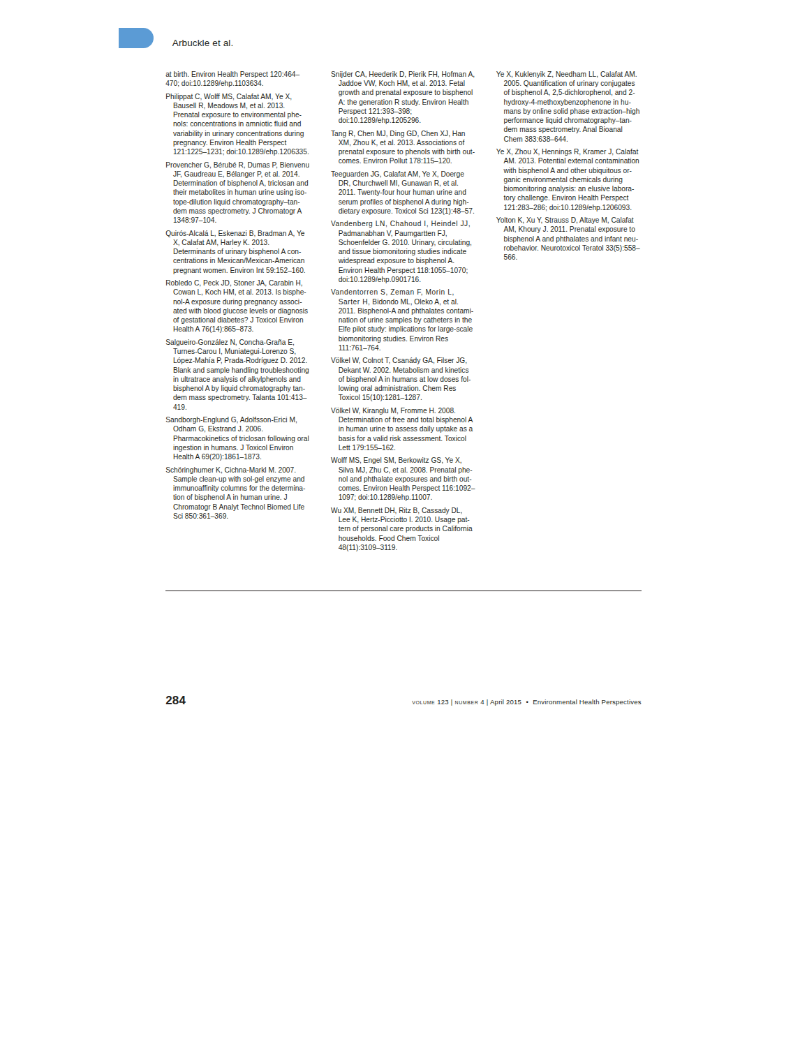Arbuckle et al.
at birth. Environ Health Perspect 120:464–470; doi:10.1289/ehp.1103634.
Philippat C, Wolff MS, Calafat AM, Ye X, Bausell R, Meadows M, et al. 2013. Prenatal exposure to environmental phenols: concentrations in amniotic fluid and variability in urinary concentrations during pregnancy. Environ Health Perspect 121:1225–1231; doi:10.1289/ehp.1206335.
Provencher G, Bérubé R, Dumas P, Bienvenu JF, Gaudreau E, Bélanger P, et al. 2014. Determination of bisphenol A, triclosan and their metabolites in human urine using isotope-dilution liquid chromatography–tandem mass spectrometry. J Chromatogr A 1348:97–104.
Quirós-Alcalá L, Eskenazi B, Bradman A, Ye X, Calafat AM, Harley K. 2013. Determinants of urinary bisphenol A concentrations in Mexican/Mexican-American pregnant women. Environ Int 59:152–160.
Robledo C, Peck JD, Stoner JA, Carabin H, Cowan L, Koch HM, et al. 2013. Is bisphenol-A exposure during pregnancy associated with blood glucose levels or diagnosis of gestational diabetes? J Toxicol Environ Health A 76(14):865–873.
Salgueiro-González N, Concha-Graña E, Turnes-Carou I, Muniategui-Lorenzo S, López-Mahía P, Prada-Rodríguez D. 2012. Blank and sample handling troubleshooting in ultratrace analysis of alkylphenols and bisphenol A by liquid chromatography tandem mass spectrometry. Talanta 101:413–419.
Sandborgh-Englund G, Adolfsson-Erici M, Odham G, Ekstrand J. 2006. Pharmacokinetics of triclosan following oral ingestion in humans. J Toxicol Environ Health A 69(20):1861–1873.
Schöringhumer K, Cichna-Markl M. 2007. Sample clean-up with sol-gel enzyme and immunoaffinity columns for the determination of bisphenol A in human urine. J Chromatogr B Analyt Technol Biomed Life Sci 850:361–369.
Snijder CA, Heederik D, Pierik FH, Hofman A, Jaddoe VW, Koch HM, et al. 2013. Fetal growth and prenatal exposure to bisphenol A: the generation R study. Environ Health Perspect 121:393–398; doi:10.1289/ehp.1205296.
Tang R, Chen MJ, Ding GD, Chen XJ, Han XM, Zhou K, et al. 2013. Associations of prenatal exposure to phenols with birth outcomes. Environ Pollut 178:115–120.
Teeguarden JG, Calafat AM, Ye X, Doerge DR, Churchwell MI, Gunawan R, et al. 2011. Twenty-four hour human urine and serum profiles of bisphenol A during high-dietary exposure. Toxicol Sci 123(1):48–57.
Vandenberg LN, Chahoud I, Heindel JJ, Padmanabhan V, Paumgartten FJ, Schoenfelder G. 2010. Urinary, circulating, and tissue biomonitoring studies indicate widespread exposure to bisphenol A. Environ Health Perspect 118:1055–1070; doi:10.1289/ehp.0901716.
Vandentorren S, Zeman F, Morin L, Sarter H, Bidondo ML, Oleko A, et al. 2011. Bisphenol-A and phthalates contamination of urine samples by catheters in the Elfe pilot study: implications for large-scale biomonitoring studies. Environ Res 111:761–764.
Völkel W, Colnot T, Csanády GA, Filser JG, Dekant W. 2002. Metabolism and kinetics of bisphenol A in humans at low doses following oral administration. Chem Res Toxicol 15(10):1281–1287.
Völkel W, Kiranglu M, Fromme H. 2008. Determination of free and total bisphenol A in human urine to assess daily uptake as a basis for a valid risk assessment. Toxicol Lett 179:155–162.
Wolff MS, Engel SM, Berkowitz GS, Ye X, Silva MJ, Zhu C, et al. 2008. Prenatal phenol and phthalate exposures and birth outcomes. Environ Health Perspect 116:1092–1097; doi:10.1289/ehp.11007.
Wu XM, Bennett DH, Ritz B, Cassady DL, Lee K, Hertz-Picciotto I. 2010. Usage pattern of personal care products in California households. Food Chem Toxicol 48(11):3109–3119.
Ye X, Kuklenyik Z, Needham LL, Calafat AM. 2005. Quantification of urinary conjugates of bisphenol A, 2,5-dichlorophenol, and 2-hydroxy-4-methoxybenzophenone in humans by online solid phase extraction–high performance liquid chromatography–tandem mass spectrometry. Anal Bioanal Chem 383:638–644.
Ye X, Zhou X, Hennings R, Kramer J, Calafat AM. 2013. Potential external contamination with bisphenol A and other ubiquitous organic environmental chemicals during biomonitoring analysis: an elusive laboratory challenge. Environ Health Perspect 121:283–286; doi:10.1289/ehp.1206093.
Yolton K, Xu Y, Strauss D, Altaye M, Calafat AM, Khoury J. 2011. Prenatal exposure to bisphenol A and phthalates and infant neurobehavior. Neurotoxicol Teratol 33(5):558–566.
284 volume 123 | number 4 | April 2015 • Environmental Health Perspectives